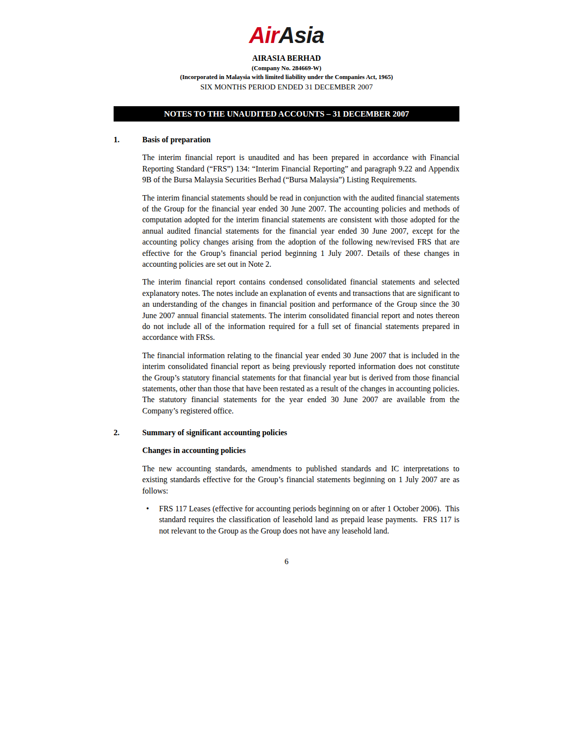Air Asia
AIRASIA BERHAD
(Company No. 284669-W)
(Incorporated in Malaysia with limited liability under the Companies Act, 1965)
SIX MONTHS PERIOD ENDED 31 DECEMBER 2007
NOTES TO THE UNAUDITED ACCOUNTS – 31 DECEMBER 2007
1. Basis of preparation
The interim financial report is unaudited and has been prepared in accordance with Financial Reporting Standard (“FRS”) 134: “Interim Financial Reporting” and paragraph 9.22 and Appendix 9B of the Bursa Malaysia Securities Berhad (“Bursa Malaysia”) Listing Requirements.
The interim financial statements should be read in conjunction with the audited financial statements of the Group for the financial year ended 30 June 2007. The accounting policies and methods of computation adopted for the interim financial statements are consistent with those adopted for the annual audited financial statements for the financial year ended 30 June 2007, except for the accounting policy changes arising from the adoption of the following new/revised FRS that are effective for the Group’s financial period beginning 1 July 2007. Details of these changes in accounting policies are set out in Note 2.
The interim financial report contains condensed consolidated financial statements and selected explanatory notes. The notes include an explanation of events and transactions that are significant to an understanding of the changes in financial position and performance of the Group since the 30 June 2007 annual financial statements. The interim consolidated financial report and notes thereon do not include all of the information required for a full set of financial statements prepared in accordance with FRSs.
The financial information relating to the financial year ended 30 June 2007 that is included in the interim consolidated financial report as being previously reported information does not constitute the Group’s statutory financial statements for that financial year but is derived from those financial statements, other than those that have been restated as a result of the changes in accounting policies. The statutory financial statements for the year ended 30 June 2007 are available from the Company’s registered office.
2. Summary of significant accounting policies
Changes in accounting policies
The new accounting standards, amendments to published standards and IC interpretations to existing standards effective for the Group’s financial statements beginning on 1 July 2007 are as follows:
FRS 117 Leases (effective for accounting periods beginning on or after 1 October 2006). This standard requires the classification of leasehold land as prepaid lease payments. FRS 117 is not relevant to the Group as the Group does not have any leasehold land.
6